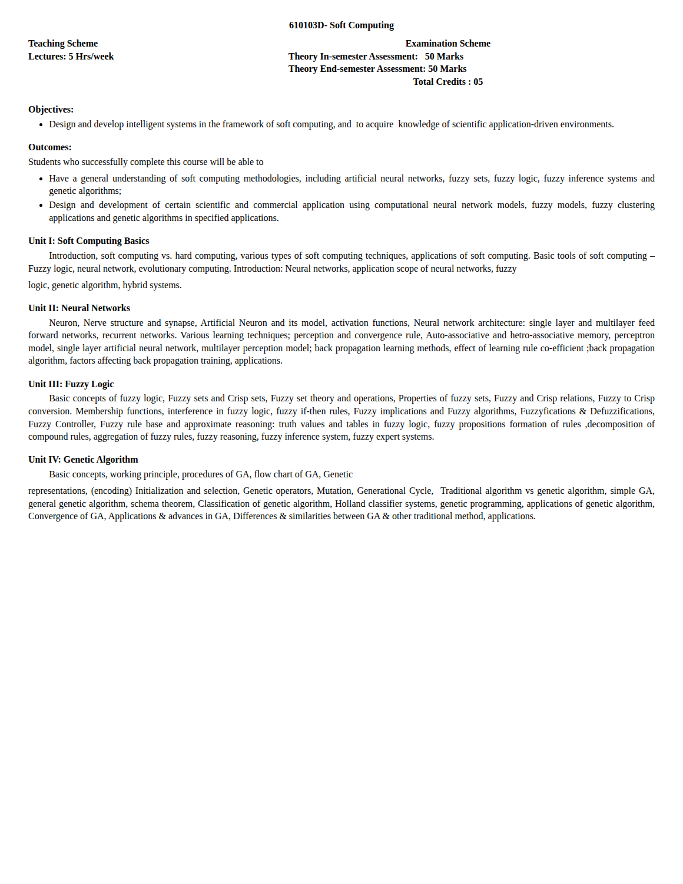610103D- Soft Computing
| Teaching Scheme | Examination Scheme |
| Lectures: 5 Hrs/week | Theory In-semester Assessment: 50 Marks |
| | Theory End-semester Assessment: 50 Marks |
| | Total Credits : 05 |
Objectives:
Design and develop intelligent systems in the framework of soft computing, and to acquire knowledge of scientific application-driven environments.
Outcomes:
Students who successfully complete this course will be able to
Have a general understanding of soft computing methodologies, including artificial neural networks, fuzzy sets, fuzzy logic, fuzzy inference systems and genetic algorithms;
Design and development of certain scientific and commercial application using computational neural network models, fuzzy models, fuzzy clustering applications and genetic algorithms in specified applications.
Unit I: Soft Computing Basics
Introduction, soft computing vs. hard computing, various types of soft computing techniques, applications of soft computing. Basic tools of soft computing – Fuzzy logic, neural network, evolutionary computing. Introduction: Neural networks, application scope of neural networks, fuzzy
logic, genetic algorithm, hybrid systems.
Unit II: Neural Networks
Neuron, Nerve structure and synapse, Artificial Neuron and its model, activation functions, Neural network architecture: single layer and multilayer feed forward networks, recurrent networks. Various learning techniques; perception and convergence rule, Auto-associative and hetro-associative memory, perceptron model, single layer artificial neural network, multilayer perception model; back propagation learning methods, effect of learning rule co-efficient ;back propagation algorithm, factors affecting back propagation training, applications.
Unit III: Fuzzy Logic
Basic concepts of fuzzy logic, Fuzzy sets and Crisp sets, Fuzzy set theory and operations, Properties of fuzzy sets, Fuzzy and Crisp relations, Fuzzy to Crisp conversion. Membership functions, interference in fuzzy logic, fuzzy if-then rules, Fuzzy implications and Fuzzy algorithms, Fuzzyfications & Defuzzifications, Fuzzy Controller, Fuzzy rule base and approximate reasoning: truth values and tables in fuzzy logic, fuzzy propositions formation of rules ,decomposition of compound rules, aggregation of fuzzy rules, fuzzy reasoning, fuzzy inference system, fuzzy expert systems.
Unit IV: Genetic Algorithm
Basic concepts, working principle, procedures of GA, flow chart of GA, Genetic
representations, (encoding) Initialization and selection, Genetic operators, Mutation, Generational Cycle, Traditional algorithm vs genetic algorithm, simple GA, general genetic algorithm, schema theorem, Classification of genetic algorithm, Holland classifier systems, genetic programming, applications of genetic algorithm, Convergence of GA, Applications & advances in GA, Differences & similarities between GA & other traditional method, applications.